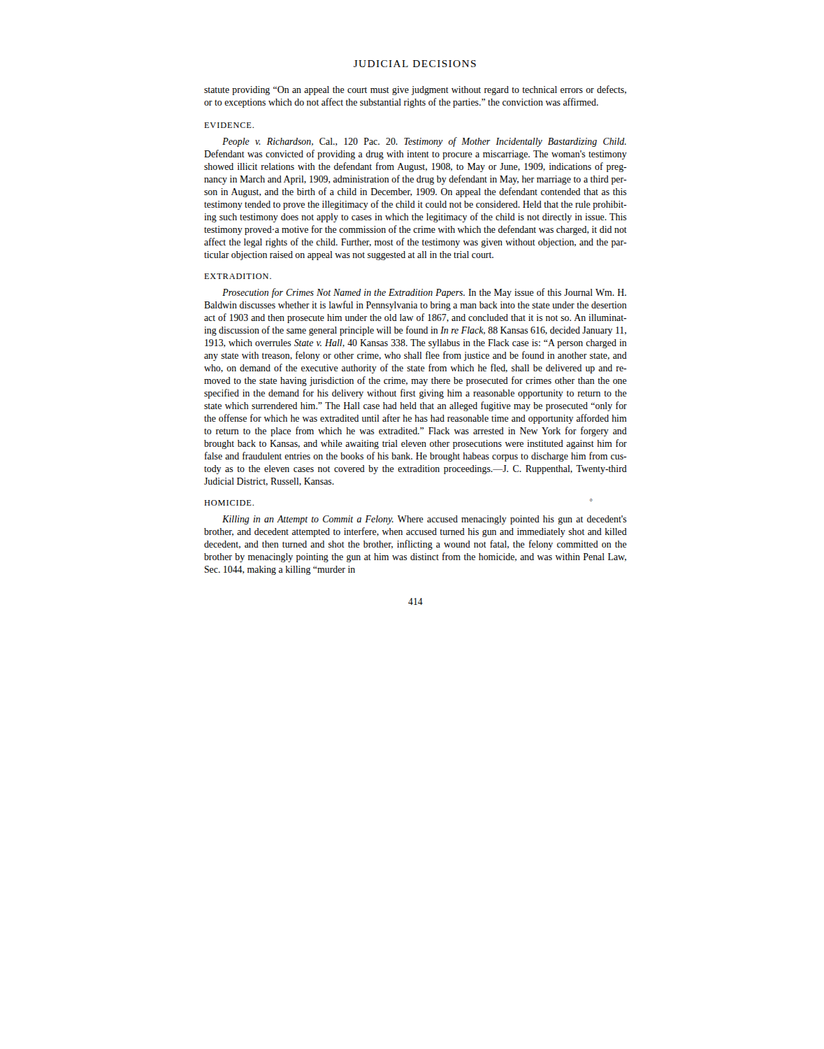Judicial Decisions
statute providing “On an appeal the court must give judgment without regard to technical errors or defects, or to exceptions which do not affect the substantial rights of the parties.” the conviction was affirmed.
Evidence.
People v. Richardson, Cal., 120 Pac. 20. Testimony of Mother Incidentally Bastardizing Child. Defendant was convicted of providing a drug with intent to procure a miscarriage. The woman's testimony showed illicit relations with the defendant from August, 1908, to May or June, 1909, indications of pregnancy in March and April, 1909, administration of the drug by defendant in May, her marriage to a third person in August, and the birth of a child in December, 1909. On appeal the defendant contended that as this testimony tended to prove the illegitimacy of the child it could not be considered. Held that the rule prohibiting such testimony does not apply to cases in which the legitimacy of the child is not directly in issue. This testimony proved·a motive for the commission of the crime with which the defendant was charged, it did not affect the legal rights of the child. Further, most of the testimony was given without objection, and the particular objection raised on appeal was not suggested at all in the trial court.
Extradition.
Prosecution for Crimes Not Named in the Extradition Papers. In the May issue of this Journal Wm. H. Baldwin discusses whether it is lawful in Pennsylvania to bring a man back into the state under the desertion act of 1903 and then prosecute him under the old law of 1867, and concluded that it is not so. An illuminating discussion of the same general principle will be found in In re Flack, 88 Kansas 616, decided January 11, 1913, which overrules State v. Hall, 40 Kansas 338. The syllabus in the Flack case is: “A person charged in any state with treason, felony or other crime, who shall flee from justice and be found in another state, and who, on demand of the executive authority of the state from which he fled, shall be delivered up and removed to the state having jurisdiction of the crime, may there be prosecuted for crimes other than the one specified in the demand for his delivery without first giving him a reasonable opportunity to return to the state which surrendered him.” The Hall case had held that an alleged fugitive may be prosecuted “only for the offense for which he was extradited until after he has had reasonable time and opportunity afforded him to return to the place from which he was extradited.” Flack was arrested in New York for forgery and brought back to Kansas, and while awaiting trial eleven other prosecutions were instituted against him for false and fraudulent entries on the books of his bank. He brought habeas corpus to discharge him from custody as to the eleven cases not covered by the extradition proceedings.—J. C. Ruppenthal, Twenty-third Judicial District, Russell, Kansas.
Homicide.°
Killing in an Attempt to Commit a Felony. Where accused menacingly pointed his gun at decedent's brother, and decedent attempted to interfere, when accused turned his gun and immediately shot and killed decedent, and then turned and shot the brother, inflicting a wound not fatal, the felony committed on the brother by menacingly pointing the gun at him was distinct from the homicide, and was within Penal Law, Sec. 1044, making a killing “murder in
414